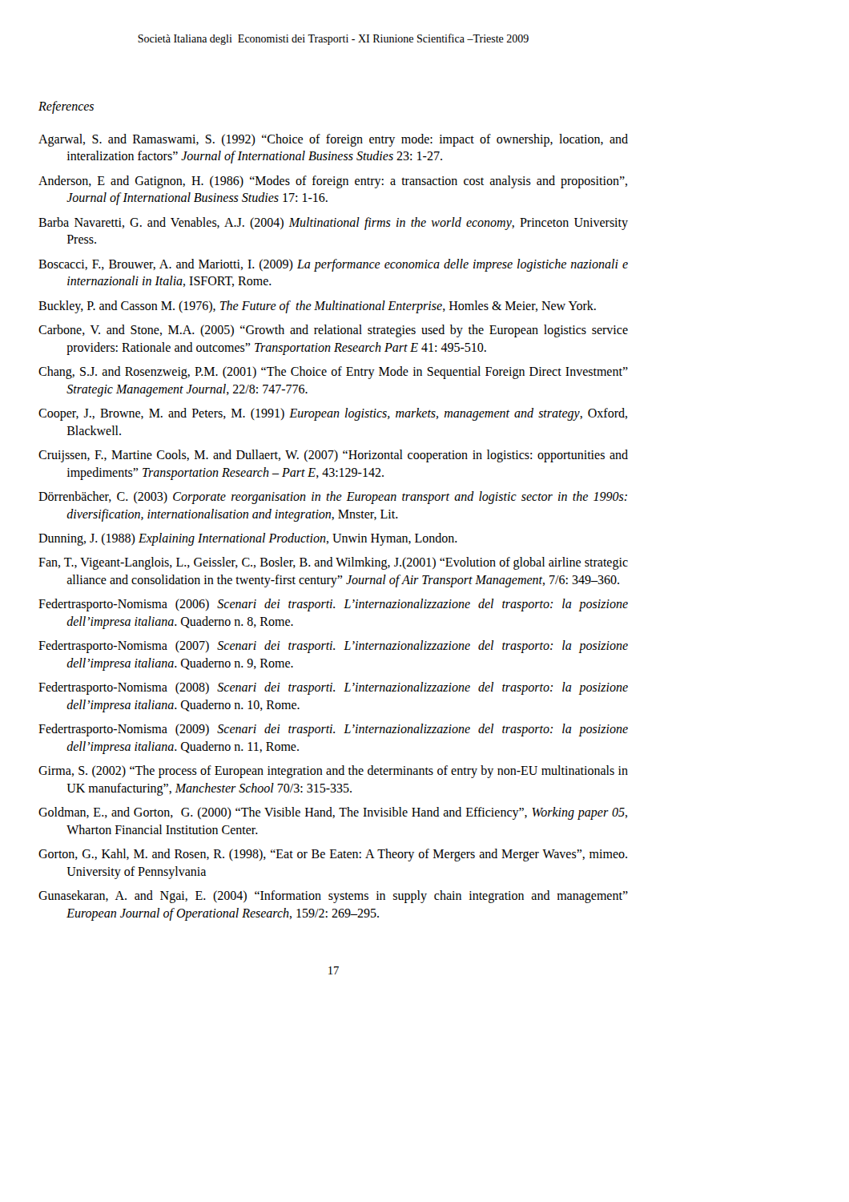Società Italiana degli Economisti dei Trasporti - XI Riunione Scientifica –Trieste 2009
References
Agarwal, S. and Ramaswami, S. (1992) “Choice of foreign entry mode: impact of ownership, location, and interalization factors” Journal of International Business Studies 23: 1-27.
Anderson, E and Gatignon, H. (1986) “Modes of foreign entry: a transaction cost analysis and proposition”, Journal of International Business Studies 17: 1-16.
Barba Navaretti, G. and Venables, A.J. (2004) Multinational firms in the world economy, Princeton University Press.
Boscacci, F., Brouwer, A. and Mariotti, I. (2009) La performance economica delle imprese logistiche nazionali e internazionali in Italia, ISFORT, Rome.
Buckley, P. and Casson M. (1976), The Future of the Multinational Enterprise, Homles & Meier, New York.
Carbone, V. and Stone, M.A. (2005) “Growth and relational strategies used by the European logistics service providers: Rationale and outcomes” Transportation Research Part E 41: 495-510.
Chang, S.J. and Rosenzweig, P.M. (2001) “The Choice of Entry Mode in Sequential Foreign Direct Investment” Strategic Management Journal, 22/8: 747-776.
Cooper, J., Browne, M. and Peters, M. (1991) European logistics, markets, management and strategy, Oxford, Blackwell.
Cruijssen, F., Martine Cools, M. and Dullaert, W. (2007) “Horizontal cooperation in logistics: opportunities and impediments” Transportation Research – Part E, 43:129-142.
Dörrenbächer, C. (2003) Corporate reorganisation in the European transport and logistic sector in the 1990s: diversification, internationalisation and integration, Mnster, Lit.
Dunning, J. (1988) Explaining International Production, Unwin Hyman, London.
Fan, T., Vigeant-Langlois, L., Geissler, C., Bosler, B. and Wilmking, J.(2001) “Evolution of global airline strategic alliance and consolidation in the twenty-first century” Journal of Air Transport Management, 7/6: 349–360.
Federtrasporto-Nomisma (2006) Scenari dei trasporti. L’internazionalizzazione del trasporto: la posizione dell’impresa italiana. Quaderno n. 8, Rome.
Federtrasporto-Nomisma (2007) Scenari dei trasporti. L’internazionalizzazione del trasporto: la posizione dell’impresa italiana. Quaderno n. 9, Rome.
Federtrasporto-Nomisma (2008) Scenari dei trasporti. L’internazionalizzazione del trasporto: la posizione dell’impresa italiana. Quaderno n. 10, Rome.
Federtrasporto-Nomisma (2009) Scenari dei trasporti. L’internazionalizzazione del trasporto: la posizione dell’impresa italiana. Quaderno n. 11, Rome.
Girma, S. (2002) “The process of European integration and the determinants of entry by non-EU multinationals in UK manufacturing”, Manchester School 70/3: 315-335.
Goldman, E., and Gorton, G. (2000) “The Visible Hand, The Invisible Hand and Efficiency”, Working paper 05, Wharton Financial Institution Center.
Gorton, G., Kahl, M. and Rosen, R. (1998), “Eat or Be Eaten: A Theory of Mergers and Merger Waves”, mimeo. University of Pennsylvania
Gunasekaran, A. and Ngai, E. (2004) “Information systems in supply chain integration and management” European Journal of Operational Research, 159/2: 269–295.
17